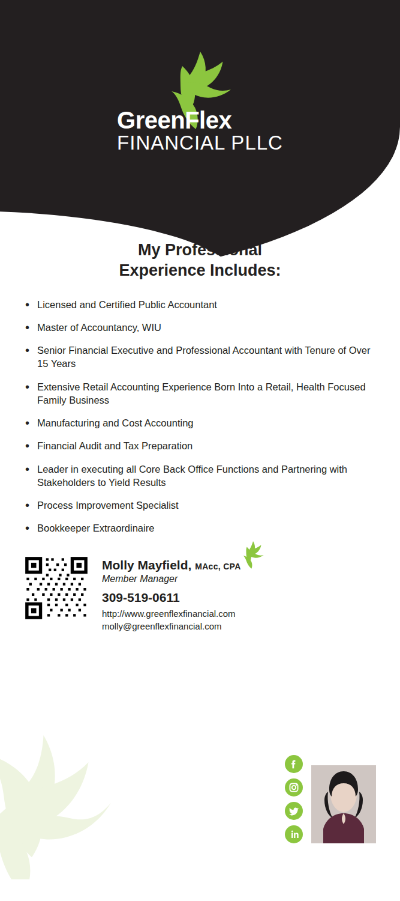GreenFlex
FINANCIAL PLLC
My Professional
Experience Includes:
Licensed and Certified Public Accountant
Master of Accountancy, WIU
Senior Financial Executive and Professional Accountant with Tenure of Over 15 Years
Extensive Retail Accounting Experience Born Into a Retail, Health Focused Family Business
Manufacturing and Cost Accounting
Financial Audit and Tax Preparation
Leader in executing all Core Back Office Functions and Partnering with Stakeholders to Yield Results
Process Improvement Specialist
Bookkeeper Extraordinaire
Molly Mayfield, MAcc, CPA
Member Manager
309-519-0611
http://www.greenflexfinancial.com molly@greenflexfinancial.com